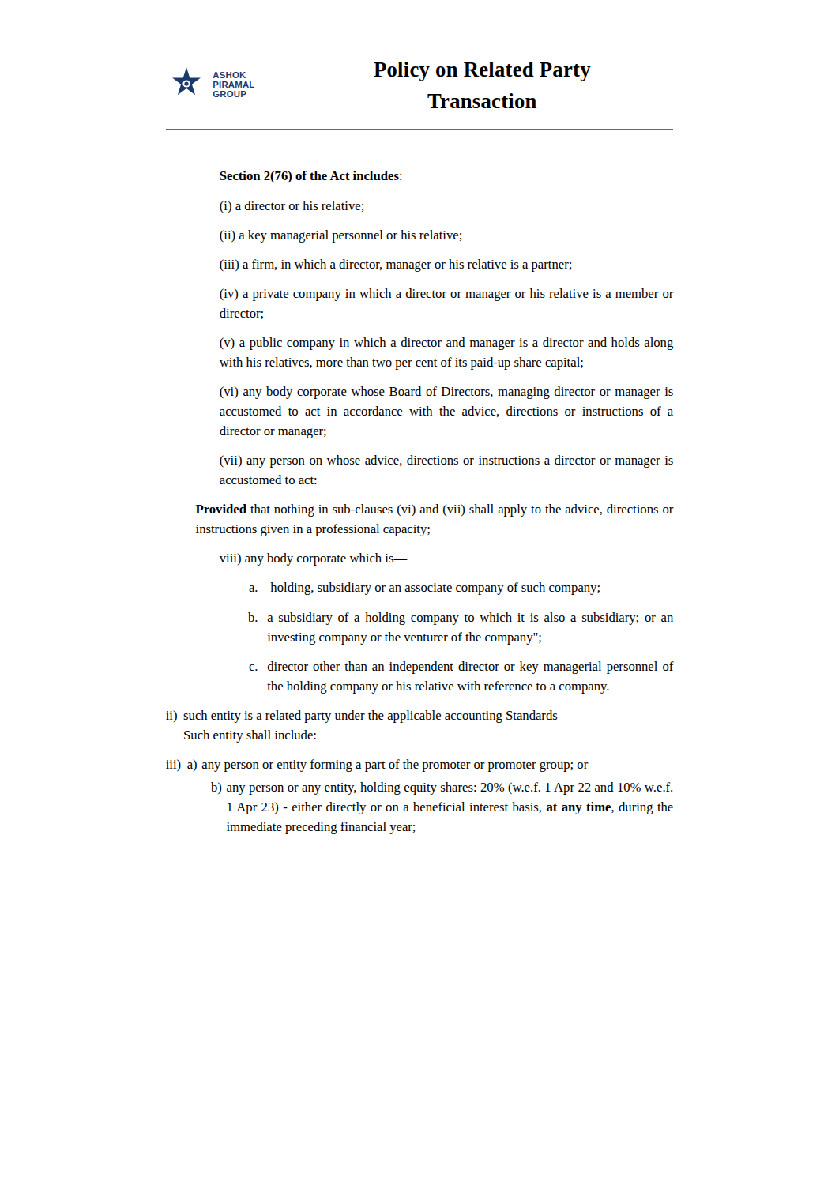Ashok
Piramal
Group
Policy on Related Party Transaction
Section 2(76) of the Act includes:
(i) a director or his relative;
(ii) a key managerial personnel or his relative;
(iii) a firm, in which a director, manager or his relative is a partner;
(iv) a private company in which a director or manager or his relative is a member or director;
(v) a public company in which a director and manager is a director and holds along with his relatives, more than two per cent of its paid-up share capital;
(vi) any body corporate whose Board of Directors, managing director or manager is accustomed to act in accordance with the advice, directions or instructions of a director or manager;
(vii) any person on whose advice, directions or instructions a director or manager is accustomed to act:
Provided that nothing in sub-clauses (vi) and (vii) shall apply to the advice, directions or instructions given in a professional capacity;
viii) any body corporate which is—
holding, subsidiary or an associate company of such company;
a subsidiary of a holding company to which it is also a subsidiary; or an investing company or the venturer of the company";
director other than an independent director or key managerial personnel of the holding company or his relative with reference to a company.
ii) such entity is a related party under the applicable accounting Standards
Such entity shall include:
iii)
a) any person or entity forming a part of the promoter or promoter group; or
b) any person or any entity, holding equity shares: 20% (w.e.f. 1 Apr 22 and 10% w.e.f. 1 Apr 23) - either directly or on a beneficial interest basis, at any time, during the immediate preceding financial year;